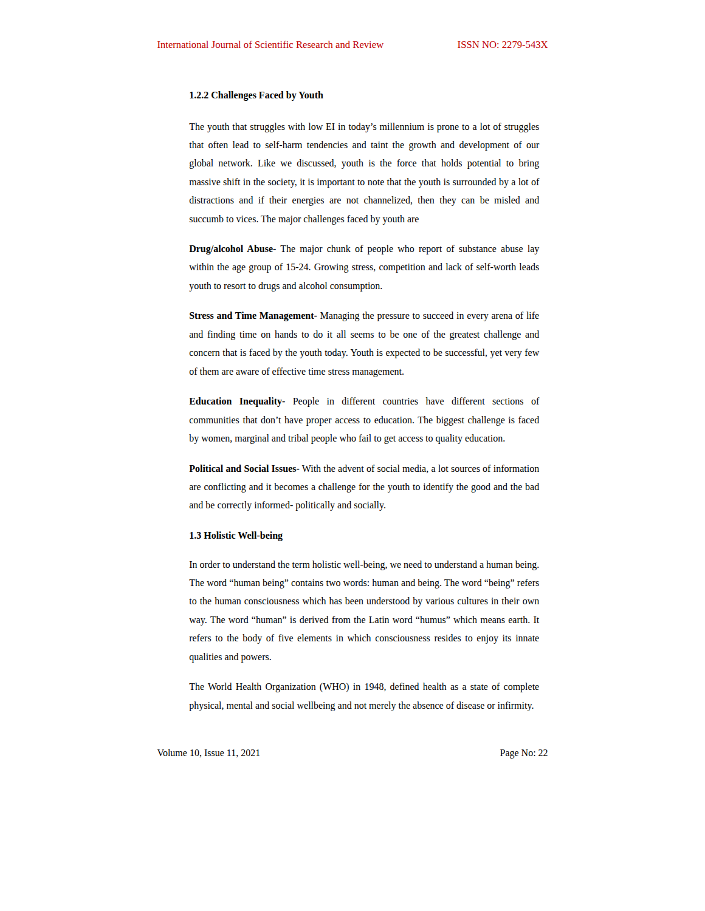International Journal of Scientific Research and Review
ISSN NO: 2279-543X
1.2.2 Challenges Faced by Youth
The youth that struggles with low EI in today’s millennium is prone to a lot of struggles that often lead to self-harm tendencies and taint the growth and development of our global network. Like we discussed, youth is the force that holds potential to bring massive shift in the society, it is important to note that the youth is surrounded by a lot of distractions and if their energies are not channelized, then they can be misled and succumb to vices. The major challenges faced by youth are
Drug/alcohol Abuse- The major chunk of people who report of substance abuse lay within the age group of 15-24. Growing stress, competition and lack of self-worth leads youth to resort to drugs and alcohol consumption.
Stress and Time Management- Managing the pressure to succeed in every arena of life and finding time on hands to do it all seems to be one of the greatest challenge and concern that is faced by the youth today. Youth is expected to be successful, yet very few of them are aware of effective time stress management.
Education Inequality- People in different countries have different sections of communities that don’t have proper access to education. The biggest challenge is faced by women, marginal and tribal people who fail to get access to quality education.
Political and Social Issues- With the advent of social media, a lot sources of information are conflicting and it becomes a challenge for the youth to identify the good and the bad and be correctly informed- politically and socially.
1.3 Holistic Well-being
In order to understand the term holistic well-being, we need to understand a human being. The word “human being” contains two words: human and being. The word “being” refers to the human consciousness which has been understood by various cultures in their own way. The word “human” is derived from the Latin word “humus” which means earth. It refers to the body of five elements in which consciousness resides to enjoy its innate qualities and powers.
The World Health Organization (WHO) in 1948, defined health as a state of complete physical, mental and social wellbeing and not merely the absence of disease or infirmity.
Volume 10, Issue 11, 2021
Page No: 22